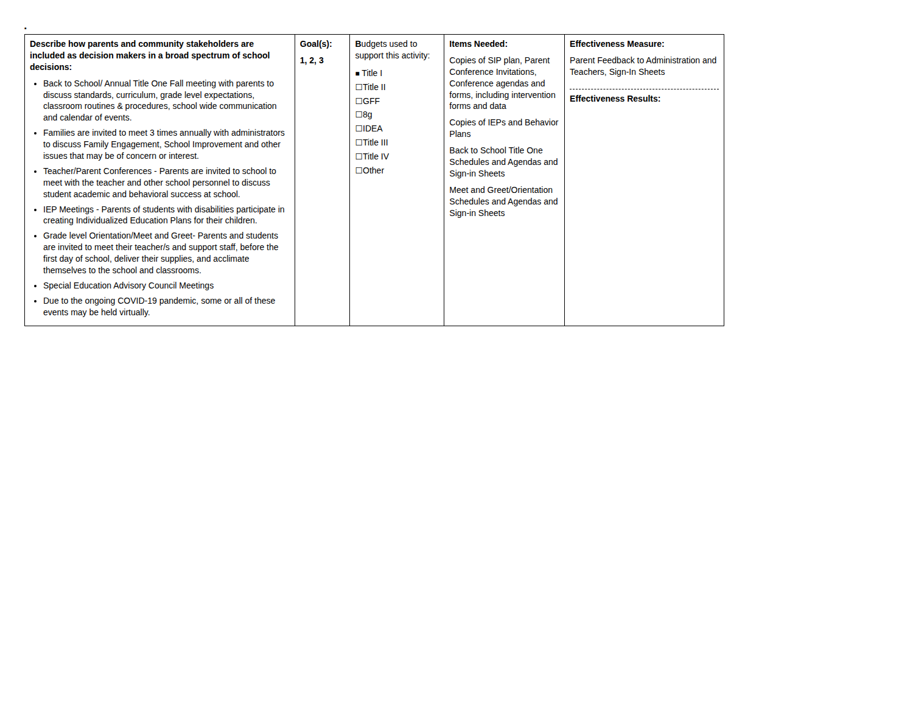▪
| Describe how parents and community stakeholders are included as decision makers in a broad spectrum of school decisions: Back to School/ Annual Title One Fall meeting with parents to discuss standards, curriculum, grade level expectations, classroom routines & procedures, school wide communication and calendar of events. Families are invited to meet 3 times annually with administrators to discuss Family Engagement, School Improvement and other issues that may be of concern or interest. Teacher/Parent Conferences - Parents are invited to school to meet with the teacher and other school personnel to discuss student academic and behavioral success at school. IEP Meetings - Parents of students with disabilities participate in creating Individualized Education Plans for their children. Grade level Orientation/Meet and Greet- Parents and students are invited to meet their teacher/s and support staff, before the first day of school, deliver their supplies, and acclimate themselves to the school and classrooms. Special Education Advisory Council Meetings Due to the ongoing COVID-19 pandemic, some or all of these events may be held virtually. | Goal(s): 1, 2, 3 | B udgets used to support this activity: ■ Title I ☐ Title II ☐ GFF ☐ 8g ☐ IDEA ☐ Title III ☐ Title IV ☐ Other | Items Needed: Copies of SIP plan, Parent Conference Invitations, Conference agendas and forms, including intervention forms and data Copies of IEPs and Behavior Plans Back to School Title One Schedules and Agendas and Sign-in Sheets Meet and Greet/Orientation Schedules and Agendas and Sign-in Sheets | Effectiveness Measure: Parent Feedback to Administration and Teachers, Sign-In Sheets Effectiveness Results: |